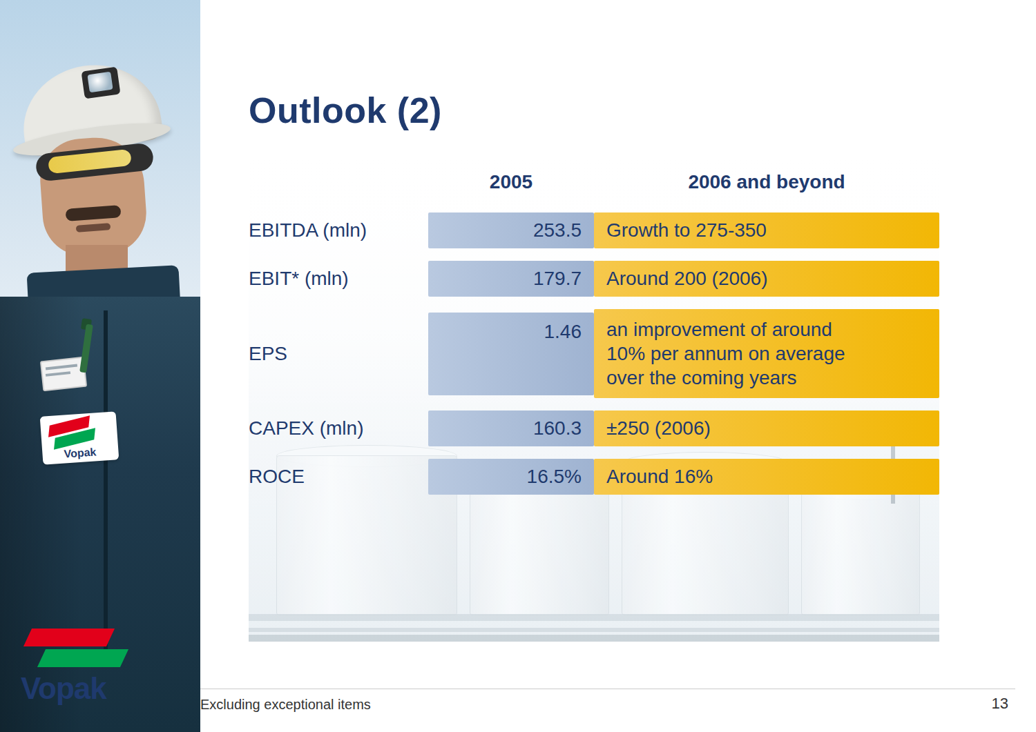Vopak
Vopak
Outlook (2)
| | 2005 | 2006 and beyond |
| --- | --- | --- |
| EBITDA (mln) | 253.5 | Growth to 275-350 |
| EBIT* (mln) | 179.7 | Around 200 (2006) |
| EPS | 1.46 | an improvement of around 10% per annum on average over the coming years |
| CAPEX (mln) | 160.3 | ±250 (2006) |
| ROCE | 16.5% | Around 16% |
Excluding exceptional items
13